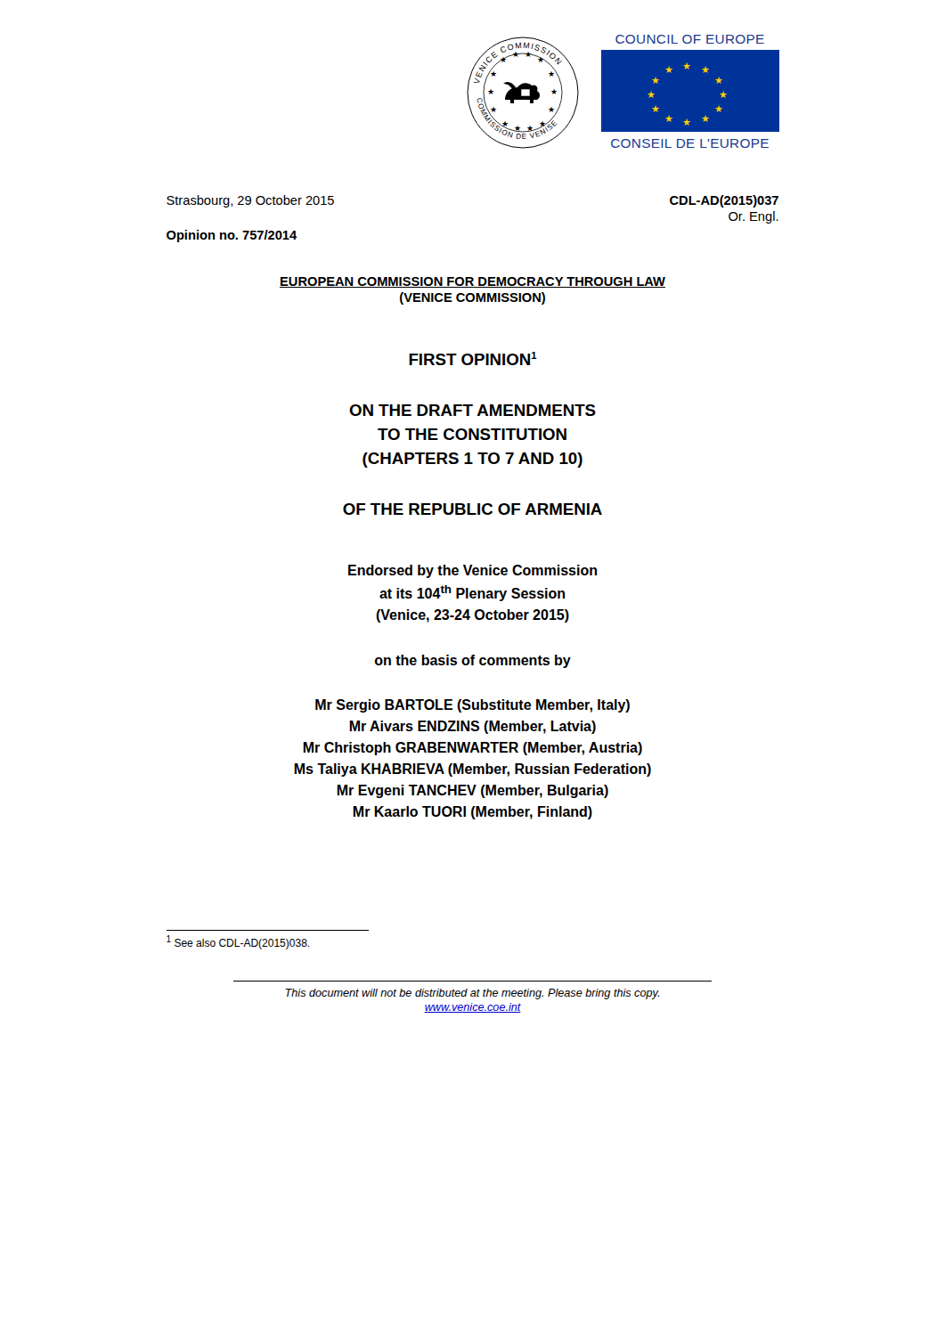VENICE COMMISSION COMMISSION DE VENISE ★ ★ ★ ★ ★ ★ ★ ★ ★ ★ ★ ★ ★ ★
COUNCIL OF EUROPE
★ ★ ★ ★ ★ ★ ★ ★ ★ ★ ★ ★
CONSEIL DE L'EUROPE
Strasbourg, 29 October 2015
CDL-AD(2015)037
Or. Engl.
Opinion no. 757/2014
EUROPEAN COMMISSION FOR DEMOCRACY THROUGH LAW
(VENICE COMMISSION)
FIRST OPINION1
ON THE DRAFT AMENDMENTS
TO THE CONSTITUTION
(CHAPTERS 1 TO 7 AND 10)
OF THE REPUBLIC OF ARMENIA
Endorsed by the Venice Commission
at its 104th Plenary Session
(Venice, 23-24 October 2015)
on the basis of comments by
Mr Sergio BARTOLE (Substitute Member, Italy)
Mr Aivars ENDZINS (Member, Latvia)
Mr Christoph GRABENWARTER (Member, Austria)
Ms Taliya KHABRIEVA (Member, Russian Federation)
Mr Evgeni TANCHEV (Member, Bulgaria)
Mr Kaarlo TUORI (Member, Finland)
1 See also CDL-AD(2015)038.
This document will not be distributed at the meeting. Please bring this copy.
www.venice.coe.int